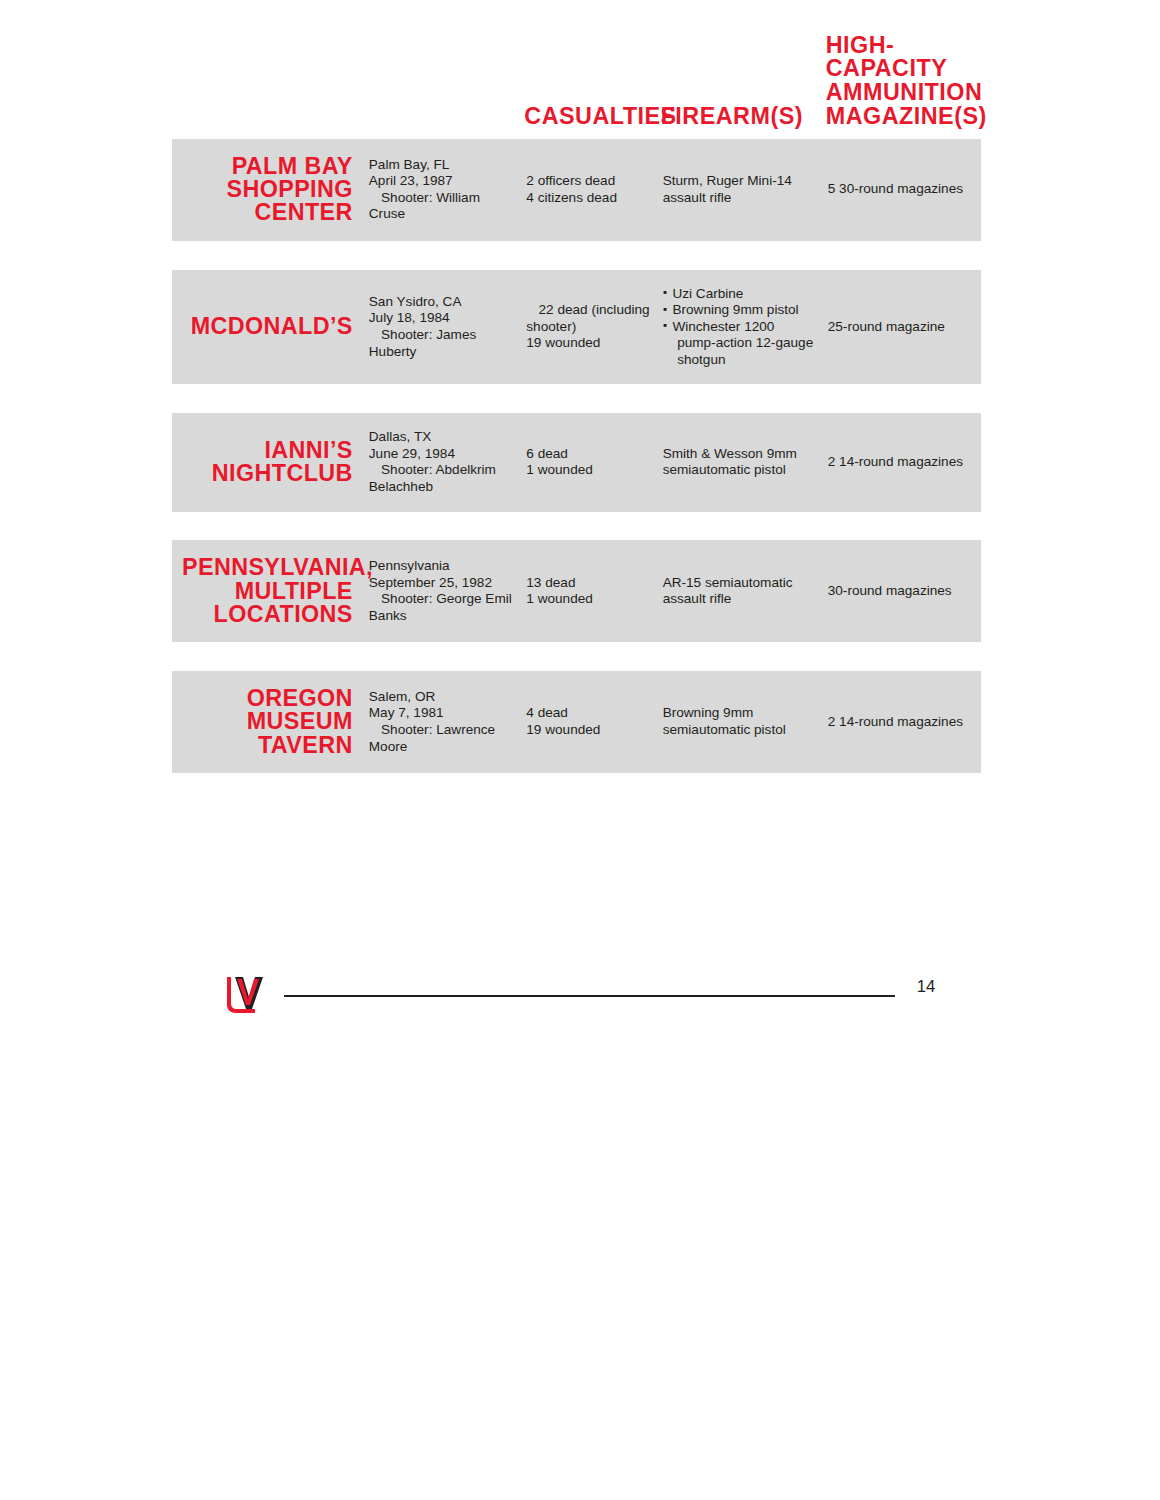| | | Casualties | Firearm(s) | High-Capacity Ammunition Magazine(s) |
| --- | --- | --- | --- | --- |
| Palm Bay Shopping Center | Palm Bay, FL April 23, 1987 Shooter: William Cruse | 2 officers dead 4 citizens dead | Sturm, Ruger Mini-14 assault rifle | 5 30-round magazines |
| McDonald’s | San Ysidro, CA July 18, 1984 Shooter: James Huberty | 22 dead (including shooter) 19 wounded | Uzi Carbine Browning 9mm pistol Winchester 1200 pump-action 12-gauge shotgun | 25-round magazine |
| Ianni’s Nightclub | Dallas, TX June 29, 1984 Shooter: Abdelkrim Belachheb | 6 dead 1 wounded | Smith & Wesson 9mm semiautomatic pistol | 2 14-round magazines |
| Pennsylvania, Multiple Locations | Pennsylvania September 25, 1982 Shooter: George Emil Banks | 13 dead 1 wounded | AR-15 semiautomatic assault rifle | 30-round magazines |
| Oregon Museum Tavern | Salem, OR May 7, 1981 Shooter: Lawrence Moore | 4 dead 19 wounded | Browning 9mm semiautomatic pistol | 2 14-round magazines |
14